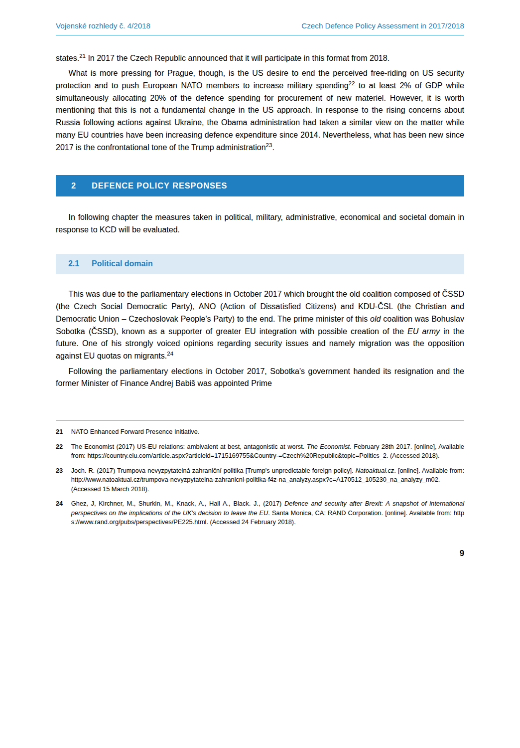Vojenské rozhledy č. 4/2018 Czech Defence Policy Assessment in 2017/2018
states.21 In 2017 the Czech Republic announced that it will participate in this format from 2018.
What is more pressing for Prague, though, is the US desire to end the perceived free-riding on US security protection and to push European NATO members to increase military spending22 to at least 2% of GDP while simultaneously allocating 20% of the defence spending for procurement of new materiel. However, it is worth mentioning that this is not a fundamental change in the US approach. In response to the rising concerns about Russia following actions against Ukraine, the Obama administration had taken a similar view on the matter while many EU countries have been increasing defence expenditure since 2014. Nevertheless, what has been new since 2017 is the confrontational tone of the Trump administration23.
2 Defence policy responses
In following chapter the measures taken in political, military, administrative, economical and societal domain in response to KCD will be evaluated.
2.1 Political domain
This was due to the parliamentary elections in October 2017 which brought the old coalition composed of ČSSD (the Czech Social Democratic Party), ANO (Action of Dissatisfied Citizens) and KDU-ČSL (the Christian and Democratic Union – Czechoslovak People's Party) to the end. The prime minister of this old coalition was Bohuslav Sobotka (ČSSD), known as a supporter of greater EU integration with possible creation of the EU army in the future. One of his strongly voiced opinions regarding security issues and namely migration was the opposition against EU quotas on migrants.24
Following the parliamentary elections in October 2017, Sobotka's government handed its resignation and the former Minister of Finance Andrej Babiš was appointed Prime
NATO Enhanced Forward Presence Initiative.
The Economist (2017) US-EU relations: ambivalent at best, antagonistic at worst. The Economist. February 28th 2017. [online], Available from: https://country.eiu.com/article.aspx?articleid=1715169755&Country-=Czech%20Republic&topic=Politics_2. (Accessed 2018).
Joch. R. (2017) Trumpova nevyzpytatelná zahraniční politika [Trump's unpredictable foreign policy]. Natoaktual.cz. [online]. Available from: http://www.natoaktual.cz/trumpova-nevyzpytatelna-zahranicni-politika-f4z-na_analyzy.aspx?c=A170512_105230_na_analyzy_m02. (Accessed 15 March 2018).
Ghez, J, Kirchner, M., Shurkin, M., Knack, A., Hall A., Black. J., (2017) Defence and security after Brexit: A snapshot of international perspectives on the implications of the UK's decision to leave the EU. Santa Monica, CA: RAND Corporation. [online]. Available from: https://www.rand.org/pubs/perspectives/PE225.html. (Accessed 24 February 2018).
9